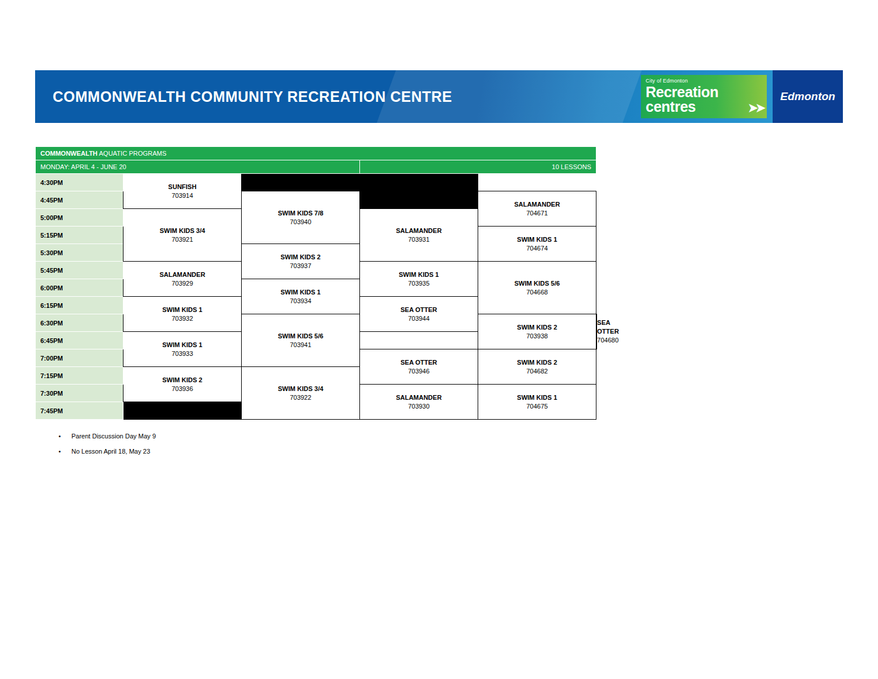COMMONWEALTH COMMUNITY RECREATION CENTRE
City of Edmonton Recreation centres ➤➤
Edmonton
| COMMONWEALTH AQUATIC PROGRAMS |
| MONDAY: APRIL 4 - JUNE 20 | 10 LESSONS |
| 4:30PM | SUNFISH 703914 | | | |
| 4:45PM | SWIM KIDS 7/8 703940 | SALAMANDER 704671 |
| 5:00PM | SWIM KIDS 3/4 703921 | SALAMANDER 703931 |
| 5:15PM | SWIM KIDS 1 704674 |
| 5:30PM | SWIM KIDS 2 703937 |
| 5:45PM | SALAMANDER 703929 | SWIM KIDS 1 703935 | SWIM KIDS 5/6 704668 |
| 6:00PM | SWIM KIDS 1 703934 |
| 6:15PM | SWIM KIDS 1 703932 | SEA OTTER 703944 |
| 6:30PM | SWIM KIDS 5/6 703941 | SWIM KIDS 2 703938 | SEA OTTER 704680 |
| 6:45PM | SWIM KIDS 1 703933 |
| 7:00PM | SEA OTTER 703946 | SWIM KIDS 2 704682 |
| 7:15PM | SWIM KIDS 2 703936 | SWIM KIDS 3/4 703922 |
| 7:30PM | SALAMANDER 703930 | SWIM KIDS 1 704675 |
| 7:45PM | |
Parent Discussion Day May 9
No Lesson April 18, May 23